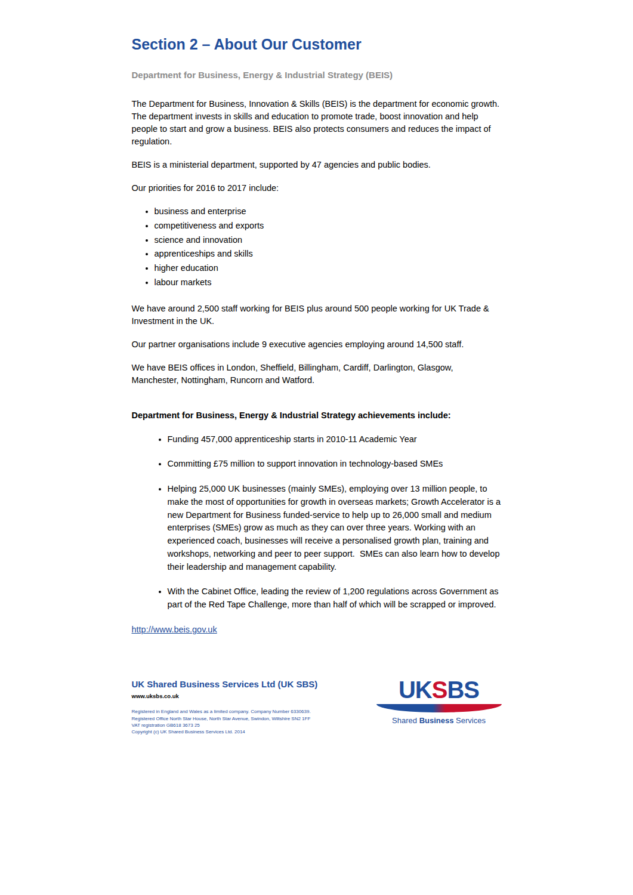Section 2 – About Our Customer
Department for Business, Energy & Industrial Strategy (BEIS)
The Department for Business, Innovation & Skills (BEIS) is the department for economic growth. The department invests in skills and education to promote trade, boost innovation and help people to start and grow a business. BEIS also protects consumers and reduces the impact of regulation.
BEIS is a ministerial department, supported by 47 agencies and public bodies.
Our priorities for 2016 to 2017 include:
business and enterprise
competitiveness and exports
science and innovation
apprenticeships and skills
higher education
labour markets
We have around 2,500 staff working for BEIS plus around 500 people working for UK Trade & Investment in the UK.
Our partner organisations include 9 executive agencies employing around 14,500 staff.
We have BEIS offices in London, Sheffield, Billingham, Cardiff, Darlington, Glasgow, Manchester, Nottingham, Runcorn and Watford.
Department for Business, Energy & Industrial Strategy achievements include:
Funding 457,000 apprenticeship starts in 2010-11 Academic Year
Committing £75 million to support innovation in technology-based SMEs
Helping 25,000 UK businesses (mainly SMEs), employing over 13 million people, to make the most of opportunities for growth in overseas markets; Growth Accelerator is a new Department for Business funded-service to help up to 26,000 small and medium enterprises (SMEs) grow as much as they can over three years. Working with an experienced coach, businesses will receive a personalised growth plan, training and workshops, networking and peer to peer support. SMEs can also learn how to develop their leadership and management capability.
With the Cabinet Office, leading the review of 1,200 regulations across Government as part of the Red Tape Challenge, more than half of which will be scrapped or improved.
http://www.beis.gov.uk
UK Shared Business Services Ltd (UK SBS)
www.uksbs.co.uk
Registered in England and Wales as a limited company. Company Number 6330639.
Registered Office North Star House, North Star Avenue, Swindon, Wiltshire SN2 1FF
VAT registration GB618 3673 25
Copyright (c) UK Shared Business Services Ltd. 2014
UKSBS
Shared Business Services